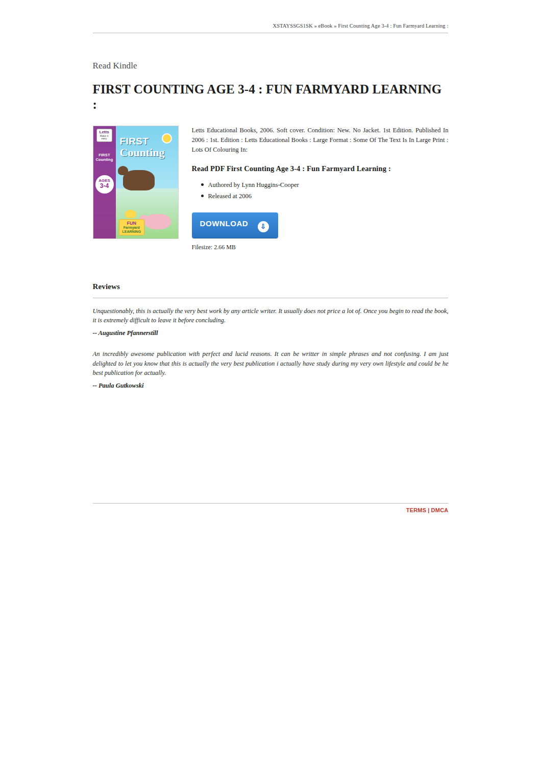XSTAYSSGS1SK » eBook » First Counting Age 3-4 : Fun Farmyard Learning :
Read Kindle
FIRST COUNTING AGE 3-4 : FUN FARMYARD LEARNING :
FIRST
Counting
LettsMake it
easy
AGES3-4
FIRST
Counting
FUNFarmyard
LEARNING
Letts Educational Books, 2006. Soft cover. Condition: New. No Jacket. 1st Edition. Published In 2006 : 1st. Edition : Letts Educational Books : Large Format : Some Of The Text Is In Large Print : Lots Of Colouring In:
Read PDF First Counting Age 3-4 : Fun Farmyard Learning :
Authored by Lynn Huggins-Cooper
Released at 2006
DOWNLOAD ⇩
Filesize: 2.66 MB
Reviews
Unquestionably, this is actually the very best work by any article writer. It usually does not price a lot of. Once you begin to read the book, it is extremely difficult to leave it before concluding.
-- Augustine Pfannerstill
An incredibly awesome publication with perfect and lucid reasons. It can be writter in simple phrases and not confusing. I am just delighted to let you know that this is actually the very best publication i actually have study during my very own lifestyle and could be he best publication for actually.
-- Paula Gutkowski
TERMS|DMCA